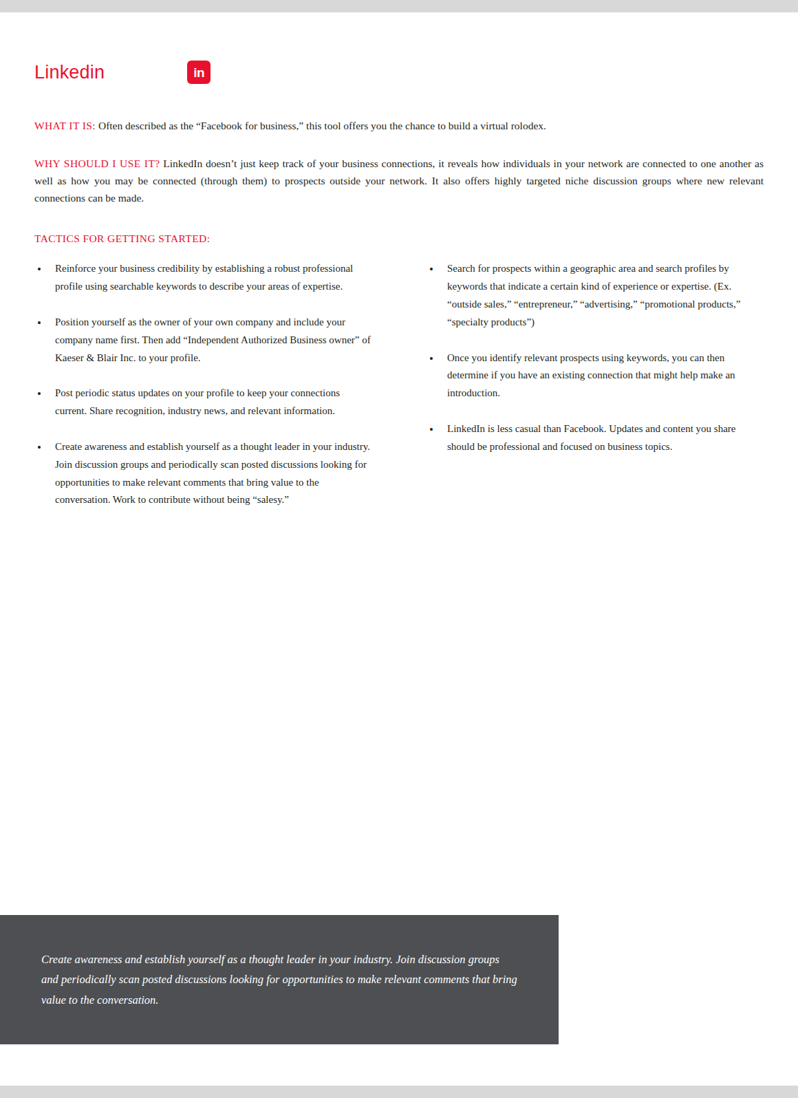Linkedin
in
WHAT IT IS: Often described as the “Facebook for business,” this tool offers you the chance to build a virtual rolodex.
WHY SHOULD I USE IT? LinkedIn doesn’t just keep track of your business connections, it reveals how individuals in your network are connected to one another as well as how you may be connected (through them) to prospects outside your network. It also offers highly targeted niche discussion groups where new relevant connections can be made.
TACTICS FOR GETTING STARTED:
Reinforce your business credibility by establishing a robust professional profile using searchable keywords to describe your areas of expertise.
Position yourself as the owner of your own company and include your company name first. Then add “Independent Authorized Business owner” of Kaeser & Blair Inc. to your profile.
Post periodic status updates on your profile to keep your connections current. Share recognition, industry news, and relevant information.
Create awareness and establish yourself as a thought leader in your industry. Join discussion groups and periodically scan posted discussions looking for opportunities to make relevant comments that bring value to the conversation. Work to contribute without being “salesy.”
Search for prospects within a geographic area and search profiles by keywords that indicate a certain kind of experience or expertise. (Ex. “outside sales,” “entrepreneur,” “advertising,” “promotional products,” “specialty products”)
Once you identify relevant prospects using keywords, you can then determine if you have an existing connection that might help make an introduction.
LinkedIn is less casual than Facebook. Updates and content you share should be professional and focused on business topics.
Create awareness and establish yourself as a thought leader in your industry. Join discussion groups and periodically scan posted discussions looking for opportunities to make relevant comments that bring value to the conversation.